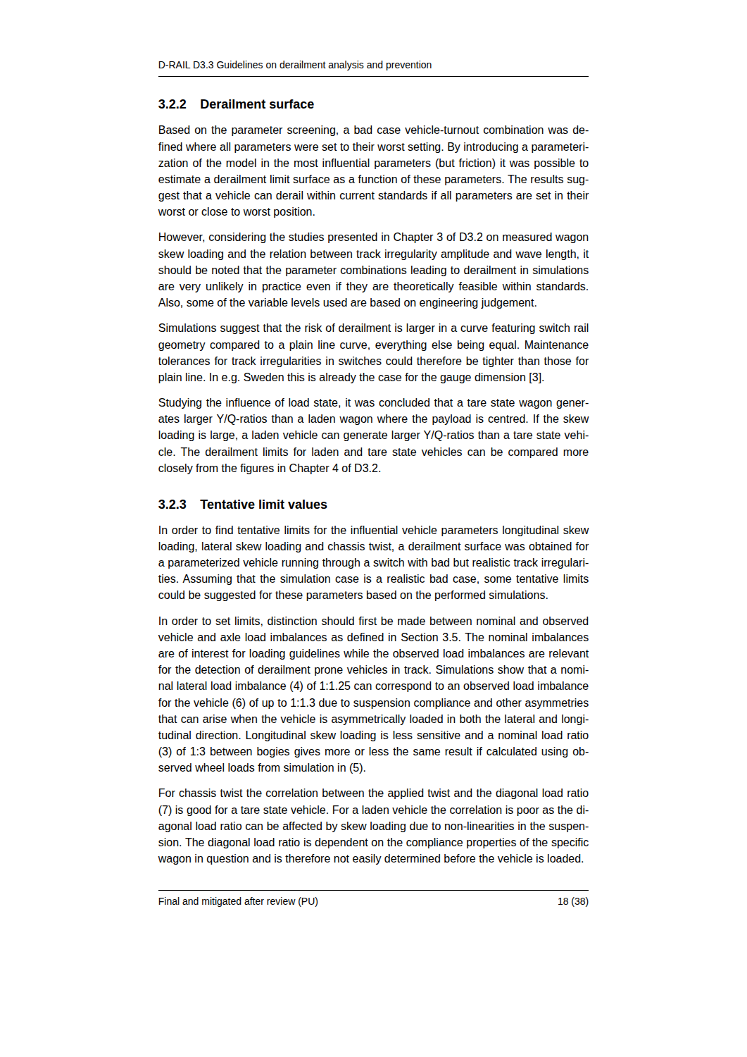D-RAIL D3.3 Guidelines on derailment analysis and prevention
3.2.2 Derailment surface
Based on the parameter screening, a bad case vehicle-turnout combination was defined where all parameters were set to their worst setting. By introducing a parameterization of the model in the most influential parameters (but friction) it was possible to estimate a derailment limit surface as a function of these parameters. The results suggest that a vehicle can derail within current standards if all parameters are set in their worst or close to worst position.
However, considering the studies presented in Chapter 3 of D3.2 on measured wagon skew loading and the relation between track irregularity amplitude and wave length, it should be noted that the parameter combinations leading to derailment in simulations are very unlikely in practice even if they are theoretically feasible within standards. Also, some of the variable levels used are based on engineering judgement.
Simulations suggest that the risk of derailment is larger in a curve featuring switch rail geometry compared to a plain line curve, everything else being equal. Maintenance tolerances for track irregularities in switches could therefore be tighter than those for plain line. In e.g. Sweden this is already the case for the gauge dimension [3].
Studying the influence of load state, it was concluded that a tare state wagon generates larger Y/Q-ratios than a laden wagon where the payload is centred. If the skew loading is large, a laden vehicle can generate larger Y/Q-ratios than a tare state vehicle. The derailment limits for laden and tare state vehicles can be compared more closely from the figures in Chapter 4 of D3.2.
3.2.3 Tentative limit values
In order to find tentative limits for the influential vehicle parameters longitudinal skew loading, lateral skew loading and chassis twist, a derailment surface was obtained for a parameterized vehicle running through a switch with bad but realistic track irregularities. Assuming that the simulation case is a realistic bad case, some tentative limits could be suggested for these parameters based on the performed simulations.
In order to set limits, distinction should first be made between nominal and observed vehicle and axle load imbalances as defined in Section 3.5. The nominal imbalances are of interest for loading guidelines while the observed load imbalances are relevant for the detection of derailment prone vehicles in track. Simulations show that a nominal lateral load imbalance (4) of 1:1.25 can correspond to an observed load imbalance for the vehicle (6) of up to 1:1.3 due to suspension compliance and other asymmetries that can arise when the vehicle is asymmetrically loaded in both the lateral and longitudinal direction. Longitudinal skew loading is less sensitive and a nominal load ratio (3) of 1:3 between bogies gives more or less the same result if calculated using observed wheel loads from simulation in (5).
For chassis twist the correlation between the applied twist and the diagonal load ratio (7) is good for a tare state vehicle. For a laden vehicle the correlation is poor as the diagonal load ratio can be affected by skew loading due to non-linearities in the suspension. The diagonal load ratio is dependent on the compliance properties of the specific wagon in question and is therefore not easily determined before the vehicle is loaded.
Final and mitigated after review (PU) 18 (38)